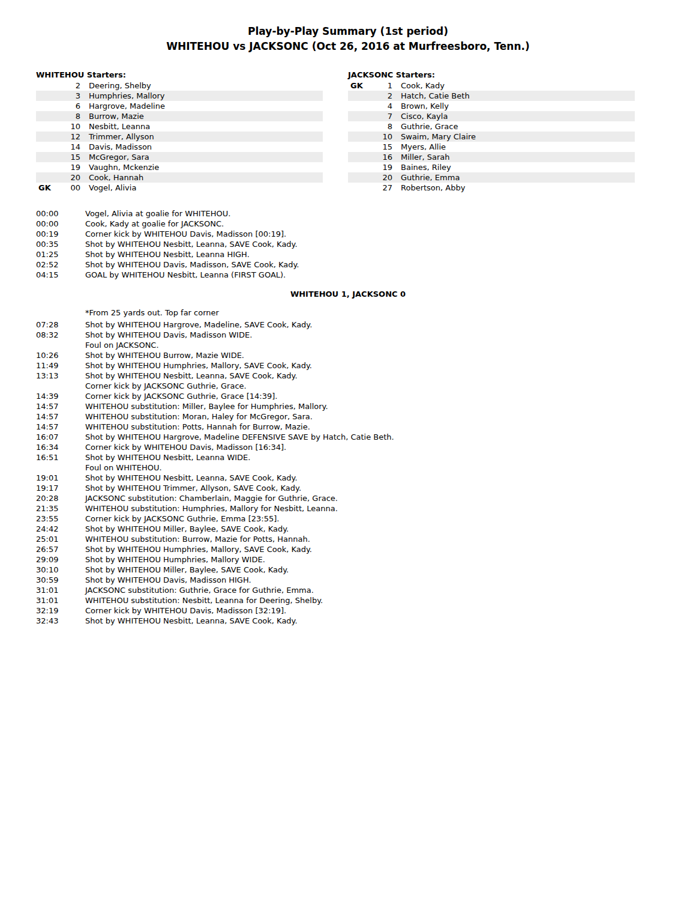Play-by-Play Summary (1st period)
WHITEHOU vs JACKSONC (Oct 26, 2016 at Murfreesboro, Tenn.)
| WHITEHOU Starters: / / 2 / Deering, Shelby / / / 3 / Humphries, Mallory / / / 6 / Hargrove, Madeline / / / 8 / Burrow, Mazie / / / 10 / Nesbitt, Leanna / / / 12 / Trimmer, Allyson / / / 14 / Davis, Madisson / / / 15 / McGregor, Sara / / / 19 / Vaughn, Mckenzie / / / 20 / Cook, Hannah / / GK / 00 / Vogel, Alivia / | JACKSONC Starters: / GK / 1 / Cook, Kady / / / 2 / Hatch, Catie Beth / / / 4 / Brown, Kelly / / / 7 / Cisco, Kayla / / / 8 / Guthrie, Grace / / / 10 / Swaim, Mary Claire / / / 15 / Myers, Allie / / / 16 / Miller, Sarah / / / 19 / Baines, Riley / / / 20 / Guthrie, Emma / / / 27 / Robertson, Abby / |
| 00:00 | Vogel, Alivia at goalie for WHITEHOU. |
| 00:00 | Cook, Kady at goalie for JACKSONC. |
| 00:19 | Corner kick by WHITEHOU Davis, Madisson [00:19]. |
| 00:35 | Shot by WHITEHOU Nesbitt, Leanna, SAVE Cook, Kady. |
| 01:25 | Shot by WHITEHOU Nesbitt, Leanna HIGH. |
| 02:52 | Shot by WHITEHOU Davis, Madisson, SAVE Cook, Kady. |
| 04:15 | GOAL by WHITEHOU Nesbitt, Leanna (FIRST GOAL). |
WHITEHOU 1, JACKSONC 0
*From 25 yards out. Top far corner
| 07:28 | Shot by WHITEHOU Hargrove, Madeline, SAVE Cook, Kady. |
| 08:32 | Shot by WHITEHOU Davis, Madisson WIDE. |
| | Foul on JACKSONC. |
| 10:26 | Shot by WHITEHOU Burrow, Mazie WIDE. |
| 11:49 | Shot by WHITEHOU Humphries, Mallory, SAVE Cook, Kady. |
| 13:13 | Shot by WHITEHOU Nesbitt, Leanna, SAVE Cook, Kady. |
| | Corner kick by JACKSONC Guthrie, Grace. |
| 14:39 | Corner kick by JACKSONC Guthrie, Grace [14:39]. |
| 14:57 | WHITEHOU substitution: Miller, Baylee for Humphries, Mallory. |
| 14:57 | WHITEHOU substitution: Moran, Haley for McGregor, Sara. |
| 14:57 | WHITEHOU substitution: Potts, Hannah for Burrow, Mazie. |
| 16:07 | Shot by WHITEHOU Hargrove, Madeline DEFENSIVE SAVE by Hatch, Catie Beth. |
| 16:34 | Corner kick by WHITEHOU Davis, Madisson [16:34]. |
| 16:51 | Shot by WHITEHOU Nesbitt, Leanna WIDE. |
| | Foul on WHITEHOU. |
| 19:01 | Shot by WHITEHOU Nesbitt, Leanna, SAVE Cook, Kady. |
| 19:17 | Shot by WHITEHOU Trimmer, Allyson, SAVE Cook, Kady. |
| 20:28 | JACKSONC substitution: Chamberlain, Maggie for Guthrie, Grace. |
| 21:35 | WHITEHOU substitution: Humphries, Mallory for Nesbitt, Leanna. |
| 23:55 | Corner kick by JACKSONC Guthrie, Emma [23:55]. |
| 24:42 | Shot by WHITEHOU Miller, Baylee, SAVE Cook, Kady. |
| 25:01 | WHITEHOU substitution: Burrow, Mazie for Potts, Hannah. |
| 26:57 | Shot by WHITEHOU Humphries, Mallory, SAVE Cook, Kady. |
| 29:09 | Shot by WHITEHOU Humphries, Mallory WIDE. |
| 30:10 | Shot by WHITEHOU Miller, Baylee, SAVE Cook, Kady. |
| 30:59 | Shot by WHITEHOU Davis, Madisson HIGH. |
| 31:01 | JACKSONC substitution: Guthrie, Grace for Guthrie, Emma. |
| 31:01 | WHITEHOU substitution: Nesbitt, Leanna for Deering, Shelby. |
| 32:19 | Corner kick by WHITEHOU Davis, Madisson [32:19]. |
| 32:43 | Shot by WHITEHOU Nesbitt, Leanna, SAVE Cook, Kady. |